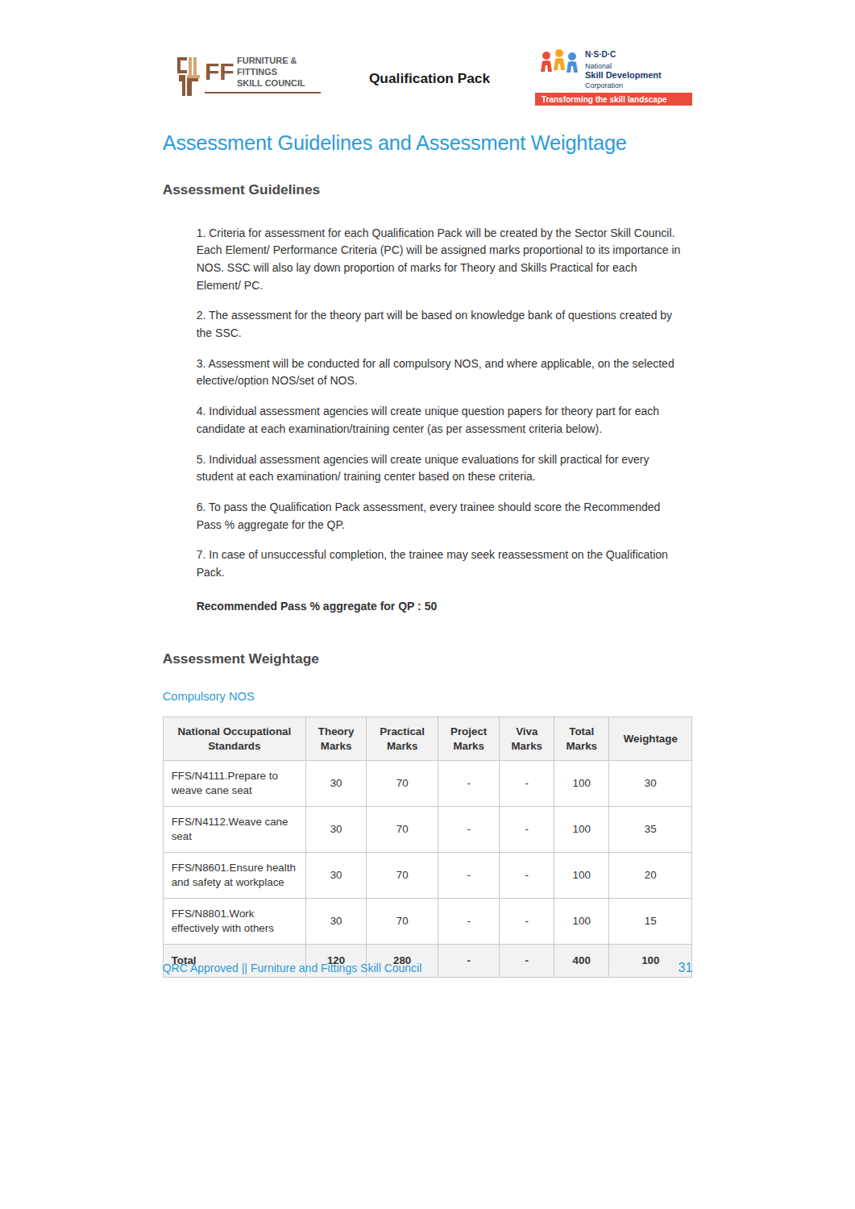FF FURNITURE & FITTINGS SKILL COUNCIL
Qualification Pack
N·S·D·C National Skill Development Corporation Transforming the skill landscape
Assessment Guidelines and Assessment Weightage
Assessment Guidelines
1. Criteria for assessment for each Qualification Pack will be created by the Sector Skill Council. Each Element/ Performance Criteria (PC) will be assigned marks proportional to its importance in NOS. SSC will also lay down proportion of marks for Theory and Skills Practical for each Element/ PC.
2. The assessment for the theory part will be based on knowledge bank of questions created by the SSC.
3. Assessment will be conducted for all compulsory NOS, and where applicable, on the selected elective/option NOS/set of NOS.
4. Individual assessment agencies will create unique question papers for theory part for each candidate at each examination/training center (as per assessment criteria below).
5. Individual assessment agencies will create unique evaluations for skill practical for every student at each examination/ training center based on these criteria.
6. To pass the Qualification Pack assessment, every trainee should score the Recommended Pass % aggregate for the QP.
7. In case of unsuccessful completion, the trainee may seek reassessment on the Qualification Pack.
Recommended Pass % aggregate for QP : 50
Assessment Weightage
Compulsory NOS
| National Occupational Standards | Theory Marks | Practical Marks | Project Marks | Viva Marks | Total Marks | Weightage |
| --- | --- | --- | --- | --- | --- | --- |
| FFS/N4111.Prepare to weave cane seat | 30 | 70 | - | - | 100 | 30 |
| FFS/N4112.Weave cane seat | 30 | 70 | - | - | 100 | 35 |
| FFS/N8601.Ensure health and safety at workplace | 30 | 70 | - | - | 100 | 20 |
| FFS/N8801.Work effectively with others | 30 | 70 | - | - | 100 | 15 |
| Total | 120 | 280 | - | - | 400 | 100 |
QRC Approved || Furniture and Fittings Skill Council
31